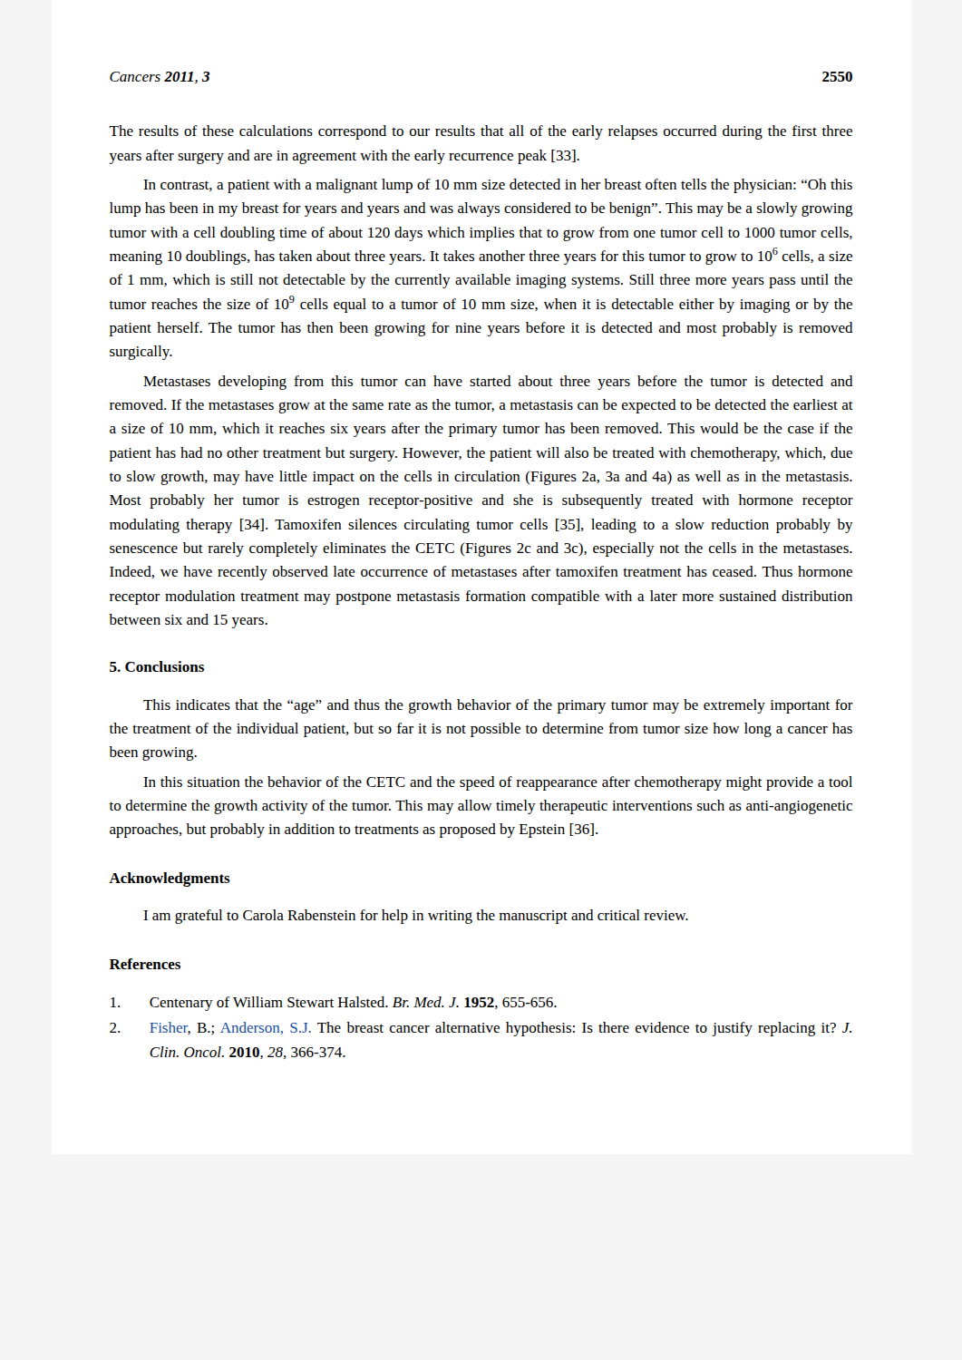Cancers 2011, 3
2550
The results of these calculations correspond to our results that all of the early relapses occurred during the first three years after surgery and are in agreement with the early recurrence peak [33].
In contrast, a patient with a malignant lump of 10 mm size detected in her breast often tells the physician: “Oh this lump has been in my breast for years and years and was always considered to be benign”. This may be a slowly growing tumor with a cell doubling time of about 120 days which implies that to grow from one tumor cell to 1000 tumor cells, meaning 10 doublings, has taken about three years. It takes another three years for this tumor to grow to 106 cells, a size of 1 mm, which is still not detectable by the currently available imaging systems. Still three more years pass until the tumor reaches the size of 109 cells equal to a tumor of 10 mm size, when it is detectable either by imaging or by the patient herself. The tumor has then been growing for nine years before it is detected and most probably is removed surgically.
Metastases developing from this tumor can have started about three years before the tumor is detected and removed. If the metastases grow at the same rate as the tumor, a metastasis can be expected to be detected the earliest at a size of 10 mm, which it reaches six years after the primary tumor has been removed. This would be the case if the patient has had no other treatment but surgery. However, the patient will also be treated with chemotherapy, which, due to slow growth, may have little impact on the cells in circulation (Figures 2a, 3a and 4a) as well as in the metastasis. Most probably her tumor is estrogen receptor-positive and she is subsequently treated with hormone receptor modulating therapy [34]. Tamoxifen silences circulating tumor cells [35], leading to a slow reduction probably by senescence but rarely completely eliminates the CETC (Figures 2c and 3c), especially not the cells in the metastases. Indeed, we have recently observed late occurrence of metastases after tamoxifen treatment has ceased. Thus hormone receptor modulation treatment may postpone metastasis formation compatible with a later more sustained distribution between six and 15 years.
5. Conclusions
This indicates that the “age” and thus the growth behavior of the primary tumor may be extremely important for the treatment of the individual patient, but so far it is not possible to determine from tumor size how long a cancer has been growing.
In this situation the behavior of the CETC and the speed of reappearance after chemotherapy might provide a tool to determine the growth activity of the tumor. This may allow timely therapeutic interventions such as anti-angiogenetic approaches, but probably in addition to treatments as proposed by Epstein [36].
Acknowledgments
I am grateful to Carola Rabenstein for help in writing the manuscript and critical review.
References
1. Centenary of William Stewart Halsted. Br. Med. J. 1952, 655-656.
2. Fisher, B.; Anderson, S.J. The breast cancer alternative hypothesis: Is there evidence to justify replacing it? J. Clin. Oncol. 2010, 28, 366-374.